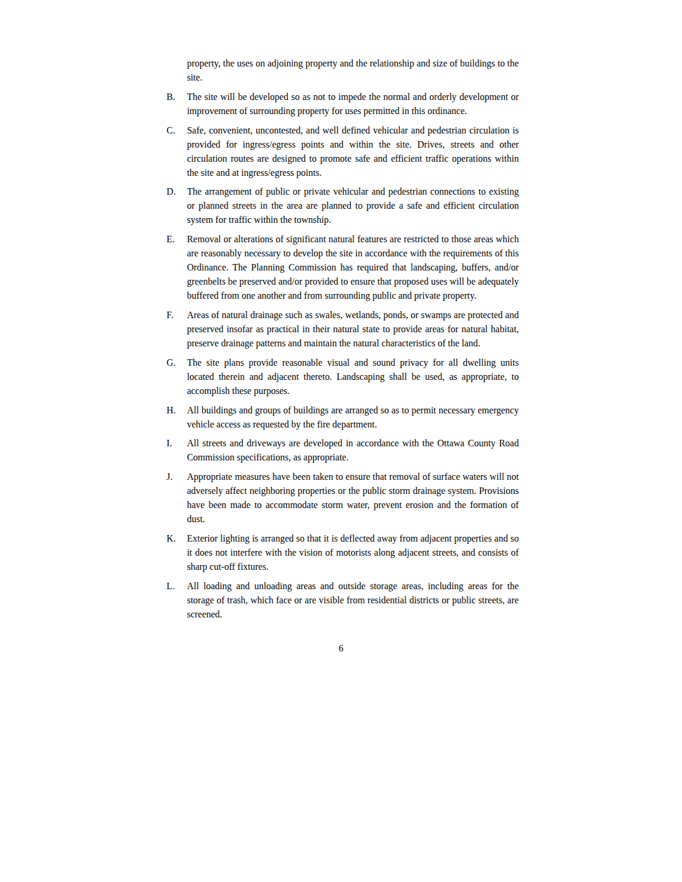property, the uses on adjoining property and the relationship and size of buildings to the site.
The site will be developed so as not to impede the normal and orderly development or improvement of surrounding property for uses permitted in this ordinance.
Safe, convenient, uncontested, and well defined vehicular and pedestrian circulation is provided for ingress/egress points and within the site. Drives, streets and other circulation routes are designed to promote safe and efficient traffic operations within the site and at ingress/egress points.
The arrangement of public or private vehicular and pedestrian connections to existing or planned streets in the area are planned to provide a safe and efficient circulation system for traffic within the township.
Removal or alterations of significant natural features are restricted to those areas which are reasonably necessary to develop the site in accordance with the requirements of this Ordinance. The Planning Commission has required that landscaping, buffers, and/or greenbelts be preserved and/or provided to ensure that proposed uses will be adequately buffered from one another and from surrounding public and private property.
Areas of natural drainage such as swales, wetlands, ponds, or swamps are protected and preserved insofar as practical in their natural state to provide areas for natural habitat, preserve drainage patterns and maintain the natural characteristics of the land.
The site plans provide reasonable visual and sound privacy for all dwelling units located therein and adjacent thereto. Landscaping shall be used, as appropriate, to accomplish these purposes.
All buildings and groups of buildings are arranged so as to permit necessary emergency vehicle access as requested by the fire department.
All streets and driveways are developed in accordance with the Ottawa County Road Commission specifications, as appropriate.
Appropriate measures have been taken to ensure that removal of surface waters will not adversely affect neighboring properties or the public storm drainage system. Provisions have been made to accommodate storm water, prevent erosion and the formation of dust.
Exterior lighting is arranged so that it is deflected away from adjacent properties and so it does not interfere with the vision of motorists along adjacent streets, and consists of sharp cut-off fixtures.
All loading and unloading areas and outside storage areas, including areas for the storage of trash, which face or are visible from residential districts or public streets, are screened.
6